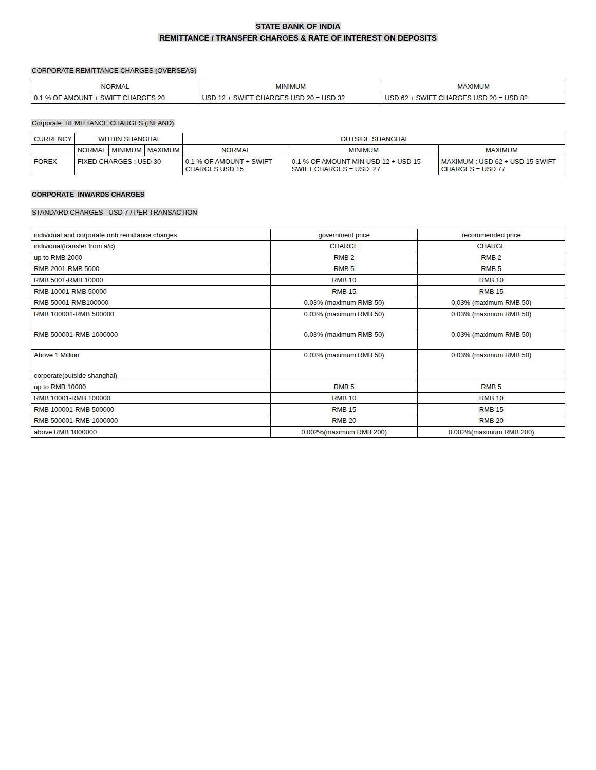STATE BANK OF INDIA
REMITTANCE / TRANSFER CHARGES & RATE OF INTEREST ON DEPOSITS
CORPORATE REMITTANCE CHARGES (OVERSEAS)
| NORMAL | MINIMUM | MAXIMUM |
| 0.1 % OF AMOUNT + SWIFT CHARGES 20 | USD 12 + SWIFT CHARGES USD 20 = USD 32 | USD 62 + SWIFT CHARGES USD 20 = USD 82 |
Corporate REMITTANCE CHARGES (INLAND)
| CURRENCY | WITHIN SHANGHAI | OUTSIDE SHANGHAI |
| | NORMAL | MINIMUM | MAXIMUM | NORMAL | MINIMUM | MAXIMUM |
| FOREX | FIXED CHARGES : USD 30 | 0.1 % OF AMOUNT + SWIFT CHARGES USD 15 | 0.1 % OF AMOUNT MIN USD 12 + USD 15 SWIFT CHARGES = USD 27 | MAXIMUM : USD 62 + USD 15 SWIFT CHARGES = USD 77 |
CORPORATE INWARDS CHARGES
STANDARD CHARGES USD 7 / PER TRANSACTION
| individual and corporate rmb remittance charges | government price | recommended price |
| individual(transfer from a/c) | CHARGE | CHARGE |
| up to RMB 2000 | RMB 2 | RMB 2 |
| RMB 2001-RMB 5000 | RMB 5 | RMB 5 |
| RMB 5001-RMB 10000 | RMB 10 | RMB 10 |
| RMB 10001-RMB 50000 | RMB 15 | RMB 15 |
| RMB 50001-RMB100000 | 0.03% (maximum RMB 50) | 0.03% (maximum RMB 50) |
| RMB 100001-RMB 500000 | 0.03% (maximum RMB 50) | 0.03% (maximum RMB 50) |
| RMB 500001-RMB 1000000 | 0.03% (maximum RMB 50) | 0.03% (maximum RMB 50) |
| Above 1 Million | 0.03% (maximum RMB 50) | 0.03% (maximum RMB 50) |
| corporate(outside shanghai) | | |
| up to RMB 10000 | RMB 5 | RMB 5 |
| RMB 10001-RMB 100000 | RMB 10 | RMB 10 |
| RMB 100001-RMB 500000 | RMB 15 | RMB 15 |
| RMB 500001-RMB 1000000 | RMB 20 | RMB 20 |
| above RMB 1000000 | 0.002%(maximum RMB 200) | 0.002%(maximum RMB 200) |